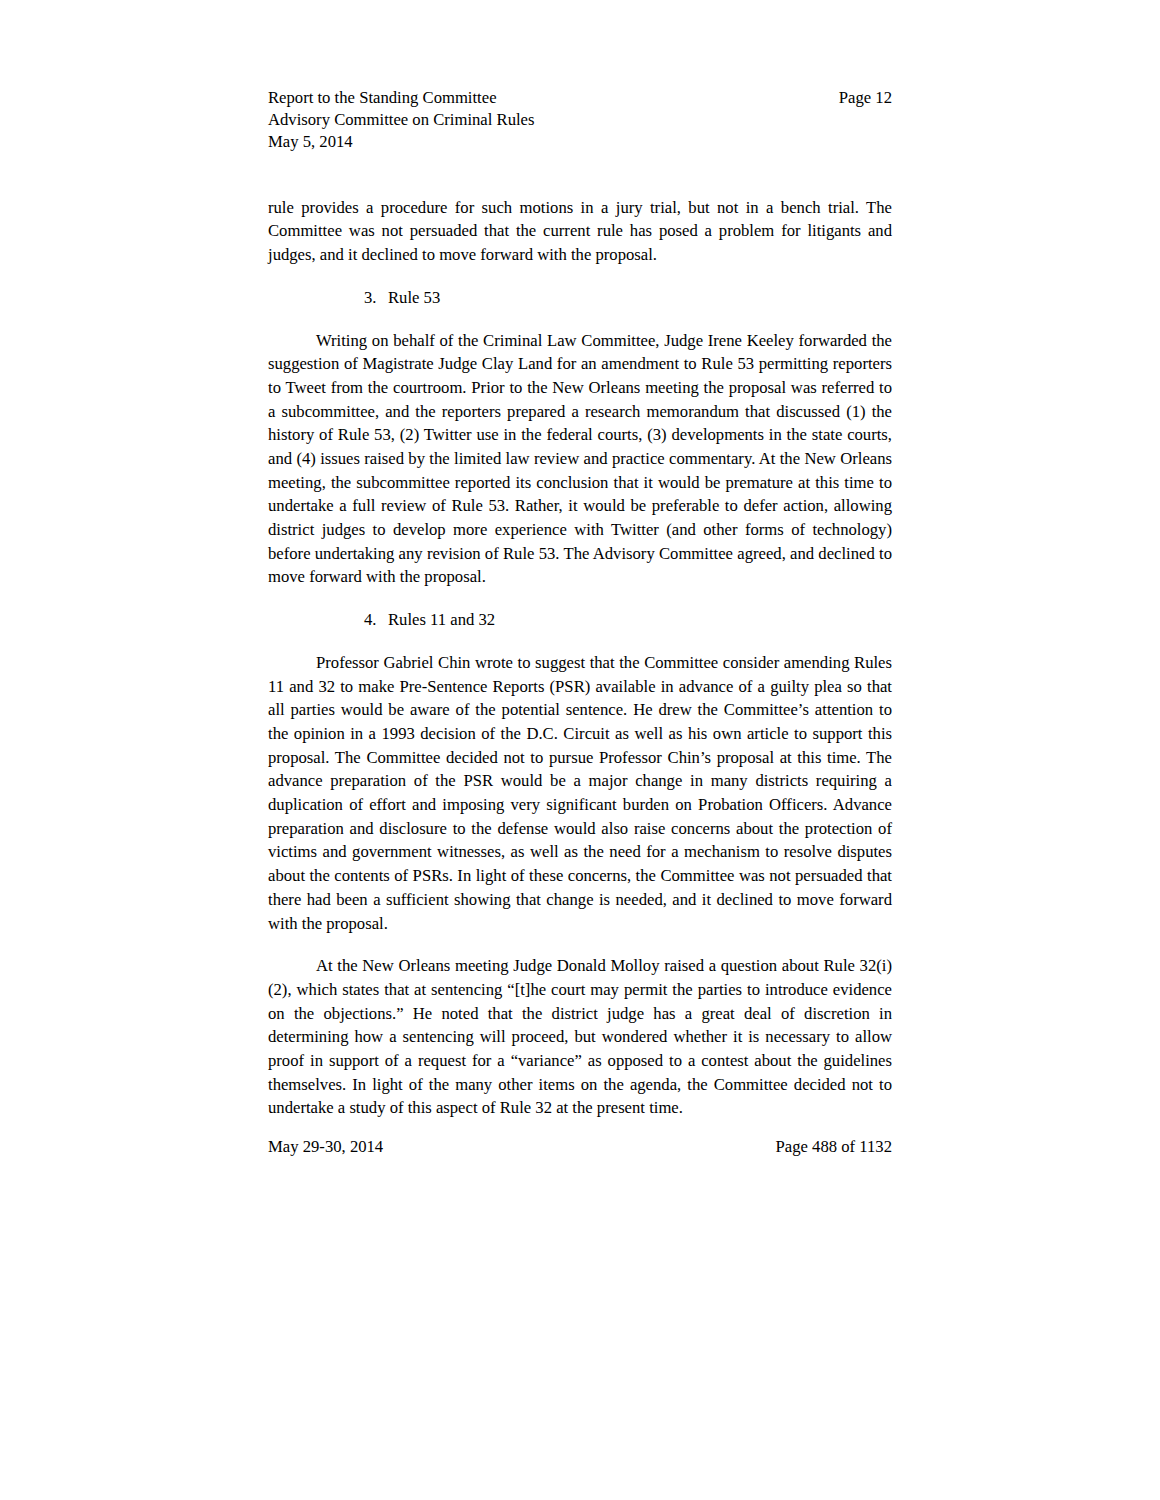Report to the Standing Committee
Advisory Committee on Criminal Rules
May 5, 2014
Page 12
rule provides a procedure for such motions in a jury trial, but not in a bench trial. The Committee was not persuaded that the current rule has posed a problem for litigants and judges, and it declined to move forward with the proposal.
3. Rule 53
Writing on behalf of the Criminal Law Committee, Judge Irene Keeley forwarded the suggestion of Magistrate Judge Clay Land for an amendment to Rule 53 permitting reporters to Tweet from the courtroom. Prior to the New Orleans meeting the proposal was referred to a subcommittee, and the reporters prepared a research memorandum that discussed (1) the history of Rule 53, (2) Twitter use in the federal courts, (3) developments in the state courts, and (4) issues raised by the limited law review and practice commentary. At the New Orleans meeting, the subcommittee reported its conclusion that it would be premature at this time to undertake a full review of Rule 53. Rather, it would be preferable to defer action, allowing district judges to develop more experience with Twitter (and other forms of technology) before undertaking any revision of Rule 53. The Advisory Committee agreed, and declined to move forward with the proposal.
4. Rules 11 and 32
Professor Gabriel Chin wrote to suggest that the Committee consider amending Rules 11 and 32 to make Pre-Sentence Reports (PSR) available in advance of a guilty plea so that all parties would be aware of the potential sentence. He drew the Committee’s attention to the opinion in a 1993 decision of the D.C. Circuit as well as his own article to support this proposal. The Committee decided not to pursue Professor Chin’s proposal at this time. The advance preparation of the PSR would be a major change in many districts requiring a duplication of effort and imposing very significant burden on Probation Officers. Advance preparation and disclosure to the defense would also raise concerns about the protection of victims and government witnesses, as well as the need for a mechanism to resolve disputes about the contents of PSRs. In light of these concerns, the Committee was not persuaded that there had been a sufficient showing that change is needed, and it declined to move forward with the proposal.
At the New Orleans meeting Judge Donald Molloy raised a question about Rule 32(i)(2), which states that at sentencing “[t]he court may permit the parties to introduce evidence on the objections.” He noted that the district judge has a great deal of discretion in determining how a sentencing will proceed, but wondered whether it is necessary to allow proof in support of a request for a “variance” as opposed to a contest about the guidelines themselves. In light of the many other items on the agenda, the Committee decided not to undertake a study of this aspect of Rule 32 at the present time.
May 29-30, 2014
Page 488 of 1132